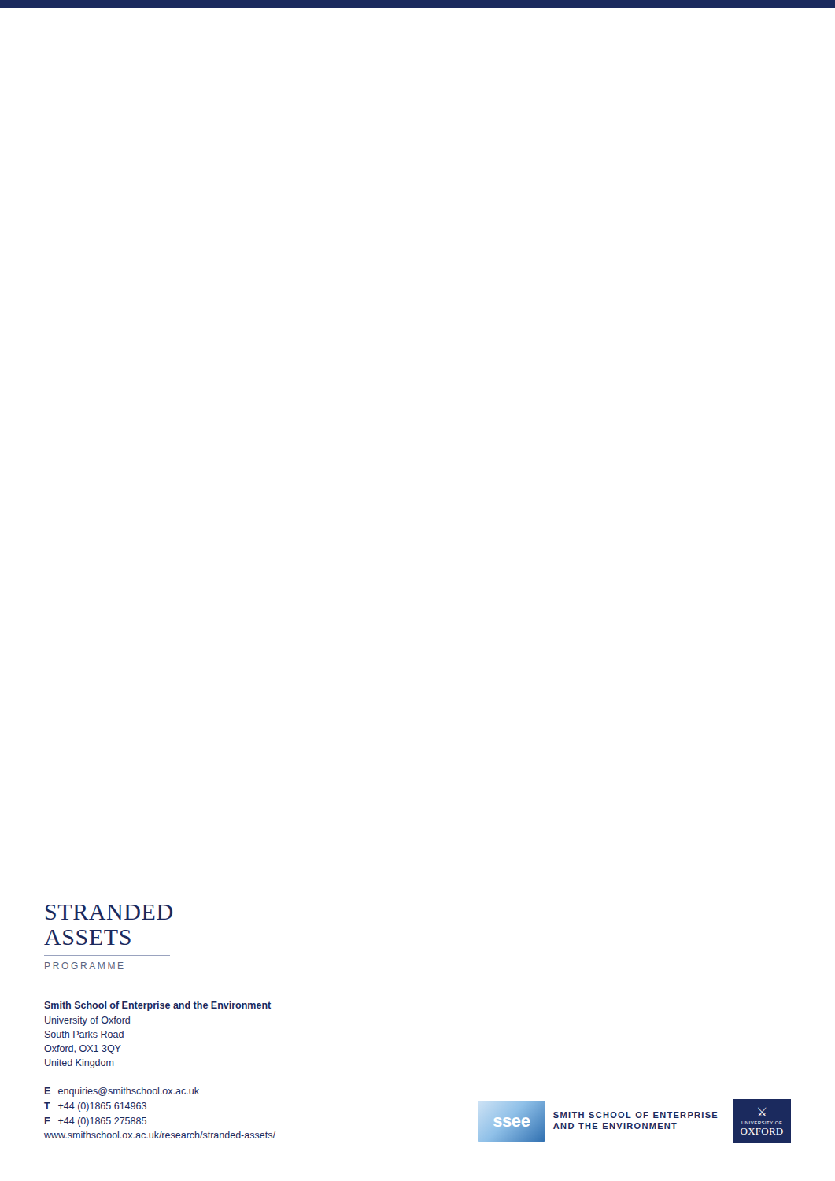STRANDED
ASSETS
PROGRAMME
Smith School of Enterprise and the Environment
University of Oxford
South Parks Road
Oxford, OX1 3QY
United Kingdom
E enquiries@smithschool.ox.ac.uk
T +44 (0)1865 614963
F +44 (0)1865 275885
www.smithschool.ox.ac.uk/research/stranded-assets/
ssee
Smith School of Enterprise
and the Environment
⚔
UNIVERSITY OF
OXFORD